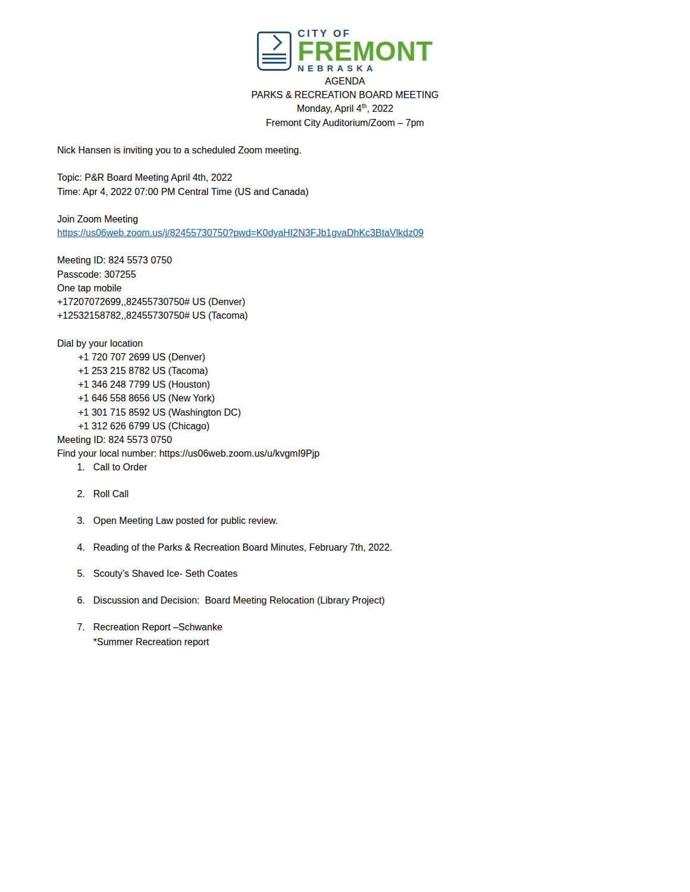CITY OF
FREMONT
NEBRASKA
AGENDA
PARKS & RECREATION BOARD MEETING
Monday, April 4th, 2022
Fremont City Auditorium/Zoom – 7pm
Nick Hansen is inviting you to a scheduled Zoom meeting.
Topic: P&R Board Meeting April 4th, 2022
Time: Apr 4, 2022 07:00 PM Central Time (US and Canada)
Join Zoom Meeting
https://us06web.zoom.us/j/82455730750?pwd=K0dyaHI2N3FJb1gvaDhKc3BtaVlkdz09
Meeting ID: 824 5573 0750
Passcode: 307255
One tap mobile
+17207072699,,82455730750# US (Denver)
+12532158782,,82455730750# US (Tacoma)
Dial by your location
+1 720 707 2699 US (Denver)
+1 253 215 8782 US (Tacoma)
+1 346 248 7799 US (Houston)
+1 646 558 8656 US (New York)
+1 301 715 8592 US (Washington DC)
+1 312 626 6799 US (Chicago)
Meeting ID: 824 5573 0750
Find your local number: https://us06web.zoom.us/u/kvgmI9Pjp
Call to Order
Roll Call
Open Meeting Law posted for public review.
Reading of the Parks & Recreation Board Minutes, February 7th, 2022.
Scouty’s Shaved Ice- Seth Coates
Discussion and Decision: Board Meeting Relocation (Library Project)
Recreation Report –Schwanke *Summer Recreation report